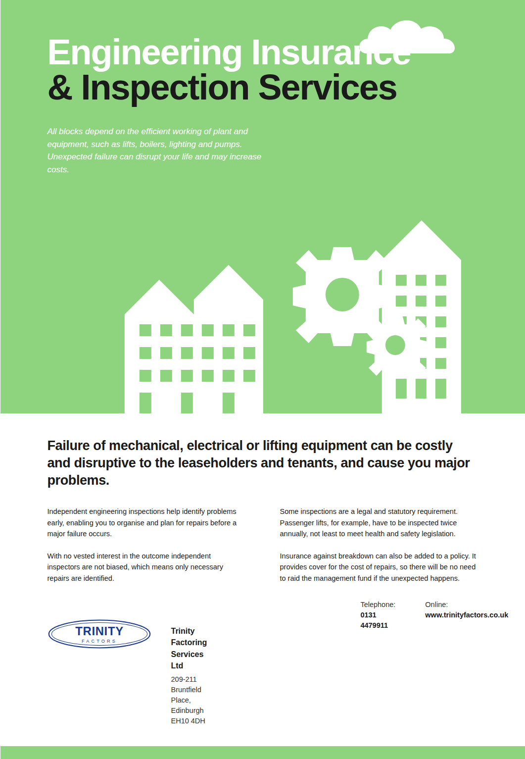Engineering Insurance & Inspection Services
All blocks depend on the efficient working of plant and equipment, such as lifts, boilers, lighting and pumps. Unexpected failure can disrupt your life and may increase costs.
Failure of mechanical, electrical or lifting equipment can be costly and disruptive to the leaseholders and tenants, and cause you major problems.
Independent engineering inspections help identify problems early, enabling you to organise and plan for repairs before a major failure occurs.
With no vested interest in the outcome independent inspectors are not biased, which means only necessary repairs are identified.
Some inspections are a legal and statutory requirement. Passenger lifts, for example, have to be inspected twice annually, not least to meet health and safety legislation.
Insurance against breakdown can also be added to a policy. It provides cover for the cost of repairs, so there will be no need to raid the management fund if the unexpected happens.
TRINITY FACTORS
Trinity Factoring Services Ltd
209-211 Bruntfield Place,
Edinburgh EH10 4DH
Telephone:
0131 4479911
Online:
www.trinityfactors.co.uk